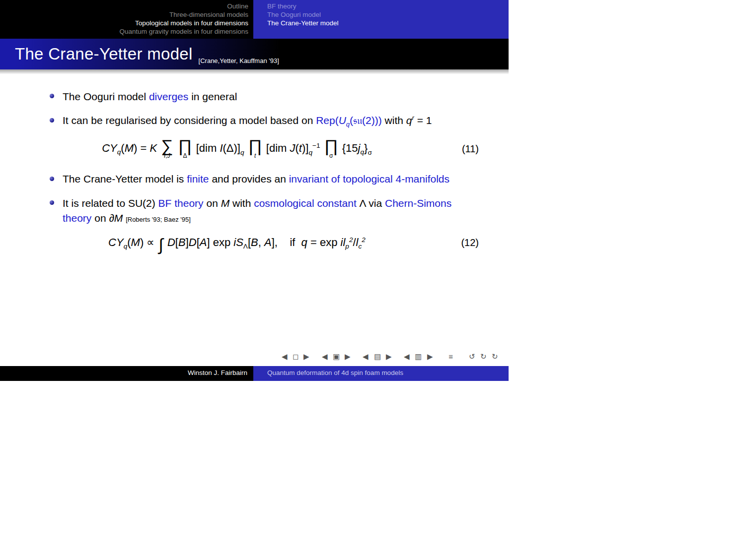Outline
Three-dimensional models
Topological models in four dimensions
Quantum gravity models in four dimensions
BF theory
The Ooguri model
The Crane-Yetter model
The Crane-Yetter model
[Crane,Yetter, Kauffman '93]
The Ooguri model diverges in general
It can be regularised by considering a model based on Rep(Uq(𝔰𝔲(2))) with qr = 1
CYq(M) = K ∑I,J ∏Δ [dim I(Δ)]q ∏t [dim J(t)]q−1 ∏σ {15jq}σ
(11)
The Crane-Yetter model is finite and provides an invariant of topological 4-manifolds
It is related to SU(2) BF theory on M with cosmological constant Λ via Chern-Simons theory on ∂M [Roberts '93; Baez '95]
CYq(M) ∝ ∫ D[B]D[A] exp iSΛ[B, A], if q = exp ilp2/lc2
(12)
◀ ◻ ▶ ◀ ▣ ▶ ◀ ▤ ▶ ◀ ▥ ▶ ≡ ↺ ↻ ↻
Winston J. Fairbairn
Quantum deformation of 4d spin foam models